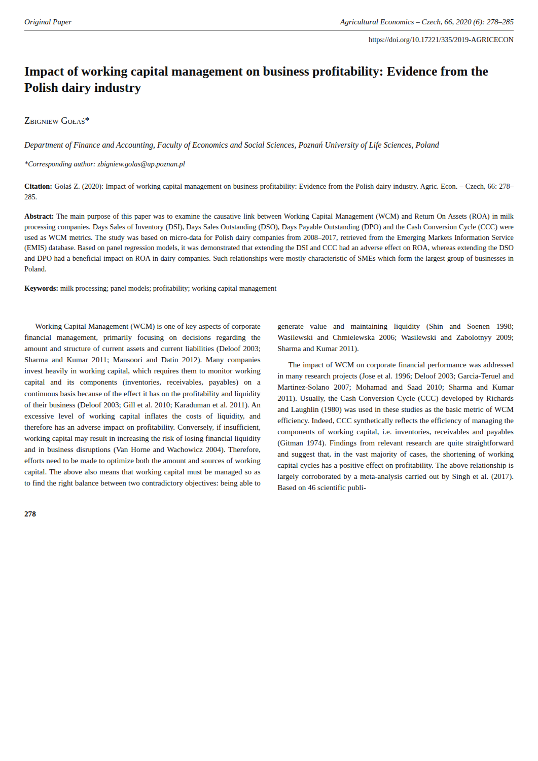Original Paper Agricultural Economics – Czech, 66, 2020 (6): 278–285
https://doi.org/10.17221/335/2019-AGRICECON
Impact of working capital management on business profitability: Evidence from the Polish dairy industry
Zbigniew Gołaś*
Department of Finance and Accounting, Faculty of Economics and Social Sciences, Poznań University of Life Sciences, Poland
*Corresponding author: zbigniew.golas@up.poznan.pl
Citation: Gołaś Z. (2020): Impact of working capital management on business profitability: Evidence from the Polish dairy industry. Agric. Econ. – Czech, 66: 278–285.
Abstract: The main purpose of this paper was to examine the causative link between Working Capital Management (WCM) and Return On Assets (ROA) in milk processing companies. Days Sales of Inventory (DSI), Days Sales Outstanding (DSO), Days Payable Outstanding (DPO) and the Cash Conversion Cycle (CCC) were used as WCM metrics. The study was based on micro-data for Polish dairy companies from 2008–2017, retrieved from the Emerging Markets Information Service (EMIS) database. Based on panel regression models, it was demonstrated that extending the DSI and CCC had an adverse effect on ROA, whereas extending the DSO and DPO had a beneficial impact on ROA in dairy companies. Such relationships were mostly characteristic of SMEs which form the largest group of businesses in Poland.
Keywords: milk processing; panel models; profitability; working capital management
Working Capital Management (WCM) is one of key aspects of corporate financial management, primarily focusing on decisions regarding the amount and structure of current assets and current liabilities (Deloof 2003; Sharma and Kumar 2011; Mansoori and Datin 2012). Many companies invest heavily in working capital, which requires them to monitor working capital and its components (inventories, receivables, payables) on a continuous basis because of the effect it has on the profitability and liquidity of their business (Deloof 2003; Gill et al. 2010; Karaduman et al. 2011). An excessive level of working capital inflates the costs of liquidity, and therefore has an adverse impact on profitability. Conversely, if insufficient, working capital may result in increasing the risk of losing financial liquidity and in business disruptions (Van Horne and Wachowicz 2004). Therefore, efforts need to be made to optimize both the amount and sources of working capital. The above also means that working capital must be managed so as to find the right balance between two contradictory objectives: being able to generate value and maintaining liquidity (Shin and Soenen 1998; Wasilewski and Chmielewska 2006; Wasilewski and Zabolotnyy 2009; Sharma and Kumar 2011).
The impact of WCM on corporate financial performance was addressed in many research projects (Jose et al. 1996; Deloof 2003; Garcia-Teruel and Martinez-Solano 2007; Mohamad and Saad 2010; Sharma and Kumar 2011). Usually, the Cash Conversion Cycle (CCC) developed by Richards and Laughlin (1980) was used in these studies as the basic metric of WCM efficiency. Indeed, CCC synthetically reflects the efficiency of managing the components of working capital, i.e. inventories, receivables and payables (Gitman 1974). Findings from relevant research are quite straightforward and suggest that, in the vast majority of cases, the shortening of working capital cycles has a positive effect on profitability. The above relationship is largely corroborated by a meta-analysis carried out by Singh et al. (2017). Based on 46 scientific publi-
278